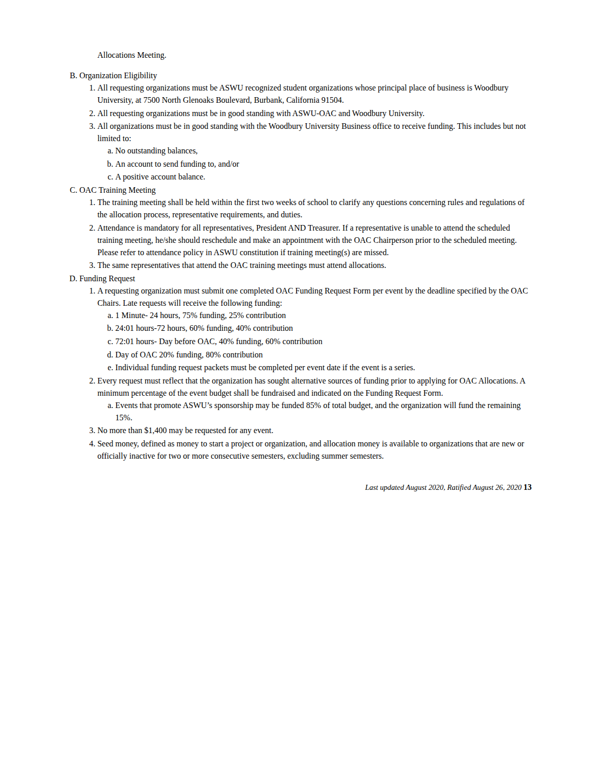Allocations Meeting.
Organization Eligibility
All requesting organizations must be ASWU recognized student organizations whose principal place of business is Woodbury University, at 7500 North Glenoaks Boulevard, Burbank, California 91504.
All requesting organizations must be in good standing with ASWU-OAC and Woodbury University.
All organizations must be in good standing with the Woodbury University Business office to receive funding. This includes but not limited to:
No outstanding balances,
An account to send funding to, and/or
A positive account balance.
OAC Training Meeting
The training meeting shall be held within the first two weeks of school to clarify any questions concerning rules and regulations of the allocation process, representative requirements, and duties.
Attendance is mandatory for all representatives, President AND Treasurer. If a representative is unable to attend the scheduled training meeting, he/she should reschedule and make an appointment with the OAC Chairperson prior to the scheduled meeting. Please refer to attendance policy in ASWU constitution if training meeting(s) are missed.
The same representatives that attend the OAC training meetings must attend allocations.
Funding Request
A requesting organization must submit one completed OAC Funding Request Form per event by the deadline specified by the OAC Chairs. Late requests will receive the following funding:
1 Minute- 24 hours, 75% funding, 25% contribution
24:01 hours-72 hours, 60% funding, 40% contribution
72:01 hours- Day before OAC, 40% funding, 60% contribution
Day of OAC 20% funding, 80% contribution
Individual funding request packets must be completed per event date if the event is a series.
Every request must reflect that the organization has sought alternative sources of funding prior to applying for OAC Allocations. A minimum percentage of the event budget shall be fundraised and indicated on the Funding Request Form.
Events that promote ASWU’s sponsorship may be funded 85% of total budget, and the organization will fund the remaining 15%.
No more than $1,400 may be requested for any event.
Seed money, defined as money to start a project or organization, and allocation money is available to organizations that are new or officially inactive for two or more consecutive semesters, excluding summer semesters.
Last updated August 2020, Ratified August 26, 2020 13